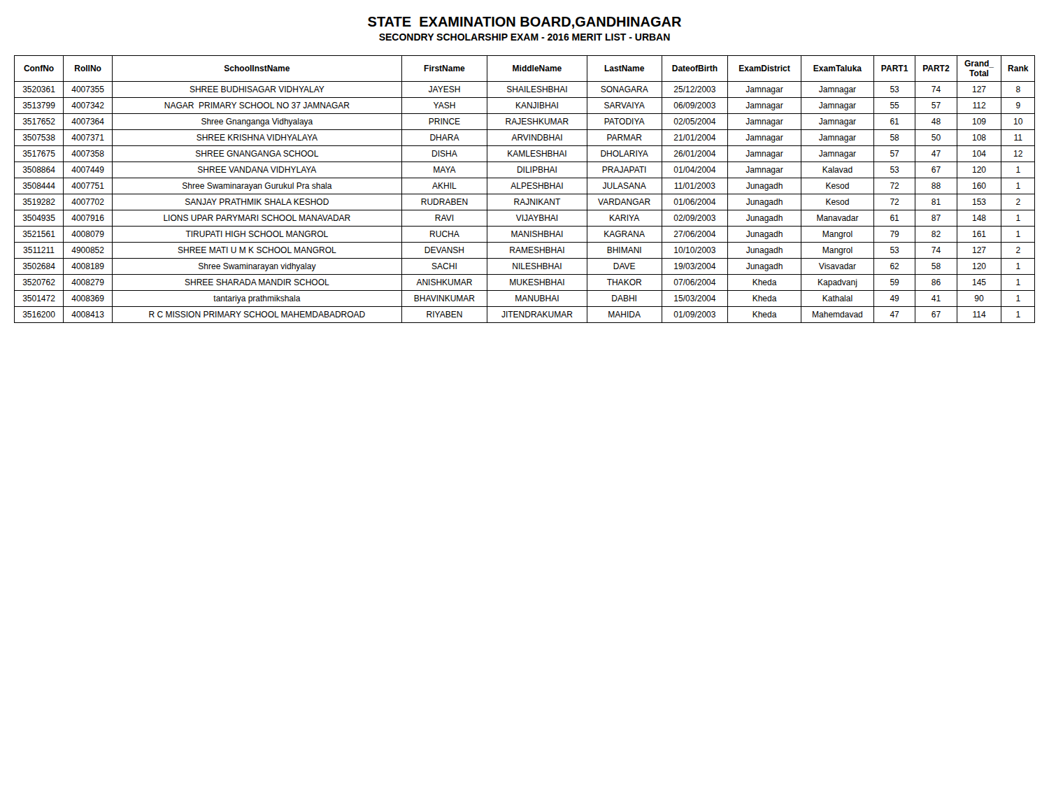STATE EXAMINATION BOARD,GANDHINAGAR
SECONDRY SCHOLARSHIP EXAM - 2016 MERIT LIST - URBAN
| ConfNo | RollNo | SchoolInstName | FirstName | MiddleName | LastName | DateofBirth | ExamDistrict | ExamTaluka | PART1 | PART2 | Grand_ Total | Rank |
| --- | --- | --- | --- | --- | --- | --- | --- | --- | --- | --- | --- | --- |
| 3520361 | 4007355 | SHREE BUDHISAGAR VIDHYALAY | JAYESH | SHAILESHBHAI | SONAGARA | 25/12/2003 | Jamnagar | Jamnagar | 53 | 74 | 127 | 8 |
| 3513799 | 4007342 | NAGAR PRIMARY SCHOOL NO 37 JAMNAGAR | YASH | KANJIBHAI | SARVAIYA | 06/09/2003 | Jamnagar | Jamnagar | 55 | 57 | 112 | 9 |
| 3517652 | 4007364 | Shree Gnanganga Vidhyalaya | PRINCE | RAJESHKUMAR | PATODIYA | 02/05/2004 | Jamnagar | Jamnagar | 61 | 48 | 109 | 10 |
| 3507538 | 4007371 | SHREE KRISHNA VIDHYALAYA | DHARA | ARVINDBHAI | PARMAR | 21/01/2004 | Jamnagar | Jamnagar | 58 | 50 | 108 | 11 |
| 3517675 | 4007358 | SHREE GNANGANGA SCHOOL | DISHA | KAMLESHBHAI | DHOLARIYA | 26/01/2004 | Jamnagar | Jamnagar | 57 | 47 | 104 | 12 |
| 3508864 | 4007449 | SHREE VANDANA VIDHYLAYA | MAYA | DILIPBHAI | PRAJAPATI | 01/04/2004 | Jamnagar | Kalavad | 53 | 67 | 120 | 1 |
| 3508444 | 4007751 | Shree Swaminarayan Gurukul Pra shala | AKHIL | ALPESHBHAI | JULASANA | 11/01/2003 | Junagadh | Kesod | 72 | 88 | 160 | 1 |
| 3519282 | 4007702 | SANJAY PRATHMIK SHALA KESHOD | RUDRABEN | RAJNIKANT | VARDANGAR | 01/06/2004 | Junagadh | Kesod | 72 | 81 | 153 | 2 |
| 3504935 | 4007916 | LIONS UPAR PARYMARI SCHOOL MANAVADAR | RAVI | VIJAYBHAI | KARIYA | 02/09/2003 | Junagadh | Manavadar | 61 | 87 | 148 | 1 |
| 3521561 | 4008079 | TIRUPATI HIGH SCHOOL MANGROL | RUCHA | MANISHBHAI | KAGRANA | 27/06/2004 | Junagadh | Mangrol | 79 | 82 | 161 | 1 |
| 3511211 | 4900852 | SHREE MATI U M K SCHOOL MANGROL | DEVANSH | RAMESHBHAI | BHIMANI | 10/10/2003 | Junagadh | Mangrol | 53 | 74 | 127 | 2 |
| 3502684 | 4008189 | Shree Swaminarayan vidhyalay | SACHI | NILESHBHAI | DAVE | 19/03/2004 | Junagadh | Visavadar | 62 | 58 | 120 | 1 |
| 3520762 | 4008279 | SHREE SHARADA MANDIR SCHOOL | ANISHKUMAR | MUKESHBHAI | THAKOR | 07/06/2004 | Kheda | Kapadvanj | 59 | 86 | 145 | 1 |
| 3501472 | 4008369 | tantariya prathmikshala | BHAVINKUMAR | MANUBHAI | DABHI | 15/03/2004 | Kheda | Kathalal | 49 | 41 | 90 | 1 |
| 3516200 | 4008413 | R C MISSION PRIMARY SCHOOL MAHEMDABADROAD | RIYABEN | JITENDRAKUMAR | MAHIDA | 01/09/2003 | Kheda | Mahemdavad | 47 | 67 | 114 | 1 |